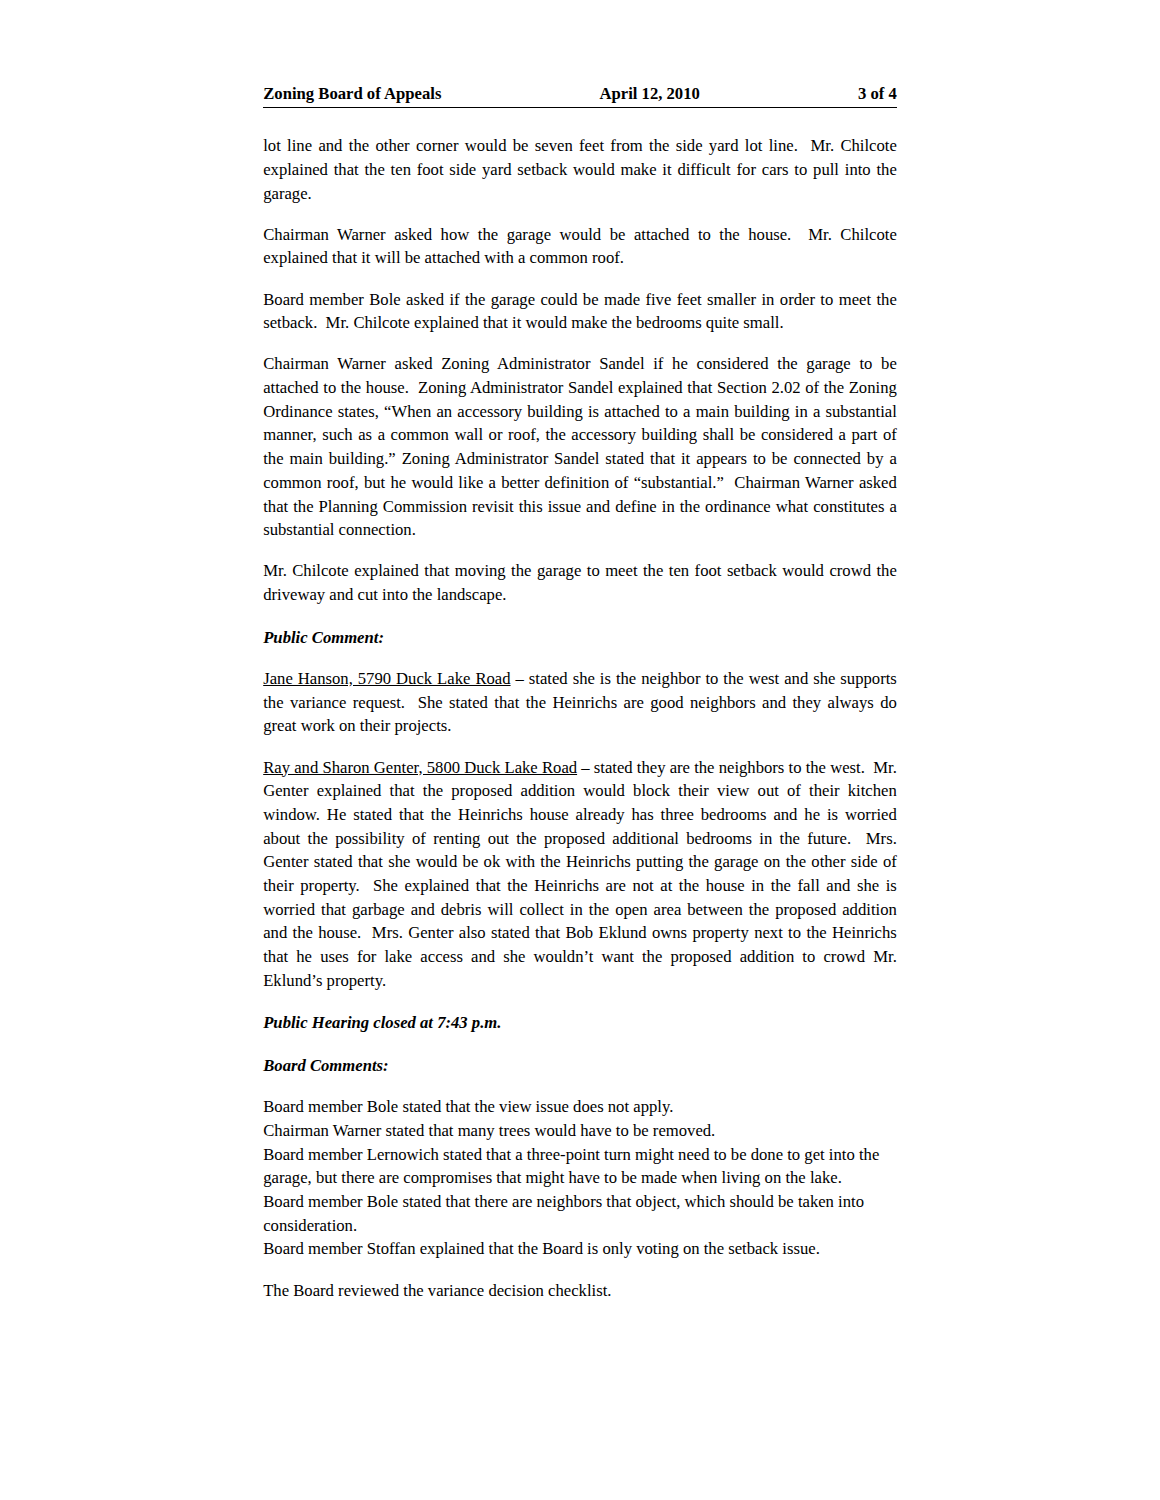Zoning Board of Appeals April 12, 2010 3 of 4
lot line and the other corner would be seven feet from the side yard lot line. Mr. Chilcote explained that the ten foot side yard setback would make it difficult for cars to pull into the garage.
Chairman Warner asked how the garage would be attached to the house. Mr. Chilcote explained that it will be attached with a common roof.
Board member Bole asked if the garage could be made five feet smaller in order to meet the setback. Mr. Chilcote explained that it would make the bedrooms quite small.
Chairman Warner asked Zoning Administrator Sandel if he considered the garage to be attached to the house. Zoning Administrator Sandel explained that Section 2.02 of the Zoning Ordinance states, “When an accessory building is attached to a main building in a substantial manner, such as a common wall or roof, the accessory building shall be considered a part of the main building.” Zoning Administrator Sandel stated that it appears to be connected by a common roof, but he would like a better definition of “substantial.” Chairman Warner asked that the Planning Commission revisit this issue and define in the ordinance what constitutes a substantial connection.
Mr. Chilcote explained that moving the garage to meet the ten foot setback would crowd the driveway and cut into the landscape.
Public Comment:
Jane Hanson, 5790 Duck Lake Road – stated she is the neighbor to the west and she supports the variance request. She stated that the Heinrichs are good neighbors and they always do great work on their projects.
Ray and Sharon Genter, 5800 Duck Lake Road – stated they are the neighbors to the west. Mr. Genter explained that the proposed addition would block their view out of their kitchen window. He stated that the Heinrichs house already has three bedrooms and he is worried about the possibility of renting out the proposed additional bedrooms in the future. Mrs. Genter stated that she would be ok with the Heinrichs putting the garage on the other side of their property. She explained that the Heinrichs are not at the house in the fall and she is worried that garbage and debris will collect in the open area between the proposed addition and the house. Mrs. Genter also stated that Bob Eklund owns property next to the Heinrichs that he uses for lake access and she wouldn’t want the proposed addition to crowd Mr. Eklund’s property.
Public Hearing closed at 7:43 p.m.
Board Comments:
Board member Bole stated that the view issue does not apply.
Chairman Warner stated that many trees would have to be removed.
Board member Lernowich stated that a three-point turn might need to be done to get into the garage, but there are compromises that might have to be made when living on the lake.
Board member Bole stated that there are neighbors that object, which should be taken into consideration.
Board member Stoffan explained that the Board is only voting on the setback issue.
The Board reviewed the variance decision checklist.